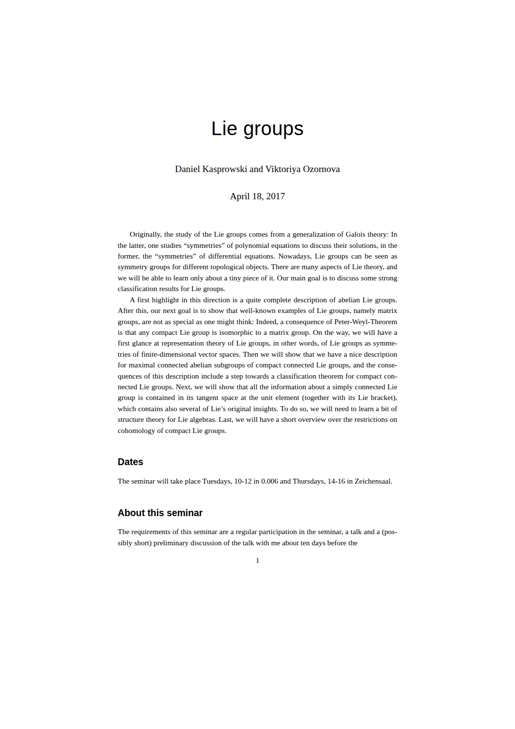Lie groups
Daniel Kasprowski and Viktoriya Ozornova
April 18, 2017
Originally, the study of the Lie groups comes from a generalization of Galois theory: In the latter, one studies “symmetries” of polynomial equations to discuss their solutions, in the former, the “symmetries” of differential equations. Nowadays, Lie groups can be seen as symmetry groups for different topological objects. There are many aspects of Lie theory, and we will be able to learn only about a tiny piece of it. Our main goal is to discuss some strong classification results for Lie groups.
A first highlight in this direction is a quite complete description of abelian Lie groups. After this, our next goal is to show that well-known examples of Lie groups, namely matrix groups, are not as special as one might think: Indeed, a consequence of Peter-Weyl-Theorem is that any compact Lie group is isomorphic to a matrix group. On the way, we will have a first glance at representation theory of Lie groups, in other words, of Lie groups as symmetries of finite-dimensional vector spaces. Then we will show that we have a nice description for maximal connected abelian subgroups of compact connected Lie groups, and the consequences of this description include a step towards a classification theorem for compact connected Lie groups. Next, we will show that all the information about a simply connected Lie group is contained in its tangent space at the unit element (together with its Lie bracket), which contains also several of Lie’s original insights. To do so, we will need to learn a bit of structure theory for Lie algebras. Last, we will have a short overview over the restrictions on cohomology of compact Lie groups.
Dates
The seminar will take place Tuesdays, 10-12 in 0.006 and Thursdays, 14-16 in Zeichensaal.
About this seminar
The requirements of this seminar are a regular participation in the seminar, a talk and a (possibly short) preliminary discussion of the talk with me about ten days before the
1